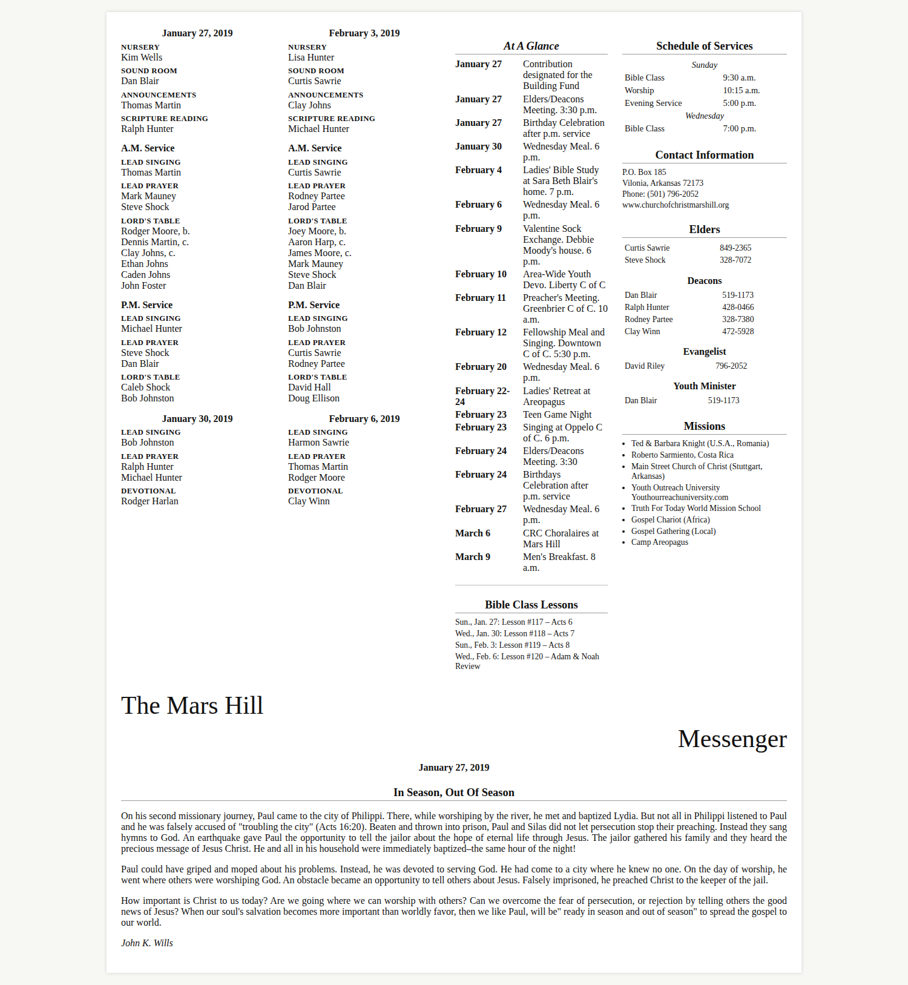January 27, 2019
Nursery Kim Wells
Sound Room Dan Blair
Announcements Thomas Martin
Scripture Reading Ralph Hunter
A.M. Service
Lead Singing Thomas Martin
Lead Prayer Mark Mauney
Steve Shock
Lord's Table Rodger Moore, b.
Dennis Martin, c.
Clay Johns, c.
Ethan Johns
Caden Johns
John Foster
P.M. Service
Lead Singing Michael Hunter
Lead Prayer Steve Shock
Dan Blair
Lord's Table Caleb Shock
Bob Johnston
January 30, 2019
Lead Singing Bob Johnston
Lead Prayer Ralph Hunter
Michael Hunter
Devotional Rodger Harlan
February 3, 2019
Nursery Lisa Hunter
Sound Room Curtis Sawrie
Announcements Clay Johns
Scripture Reading Michael Hunter
A.M. Service
Lead Singing Curtis Sawrie
Lead Prayer Rodney Partee
Jarod Partee
Lord's Table Joey Moore, b.
Aaron Harp, c.
James Moore, c.
Mark Mauney
Steve Shock
Dan Blair
P.M. Service
Lead Singing Bob Johnston
Lead Prayer Curtis Sawrie
Rodney Partee
Lord's Table David Hall
Doug Ellison
February 6, 2019
Lead Singing Harmon Sawrie
Lead Prayer Thomas Martin
Rodger Moore
Devotional Clay Winn
At A Glance
January 27
Contribution designated for the Building Fund
January 27
Elders/Deacons Meeting. 3:30 p.m.
January 27
Birthday Celebration after p.m. service
January 30
Wednesday Meal. 6 p.m.
February 4
Ladies' Bible Study at Sara Beth Blair's home. 7 p.m.
February 6
Wednesday Meal. 6 p.m.
February 9
Valentine Sock Exchange. Debbie Moody's house. 6 p.m.
February 10
Area-Wide Youth Devo. Liberty C of C
February 11
Preacher's Meeting. Greenbrier C of C. 10 a.m.
February 12
Fellowship Meal and Singing. Downtown C of C. 5:30 p.m.
February 20
Wednesday Meal. 6 p.m.
February 22-24
Ladies' Retreat at Areopagus
February 23
Teen Game Night
February 23
Singing at Oppelo C of C. 6 p.m.
February 24
Elders/Deacons Meeting. 3:30
February 24
Birthdays Celebration after p.m. service
February 27
Wednesday Meal. 6 p.m.
March 6
CRC Choralaires at Mars Hill
March 9
Men's Breakfast. 8 a.m.
Bible Class Lessons
Sun., Jan. 27: Lesson #117 – Acts 6
Wed., Jan. 30: Lesson #118 – Acts 7
Sun., Feb. 3: Lesson #119 – Acts 8
Wed., Feb. 6: Lesson #120 – Adam & Noah Review
Schedule of Services
| Sunday |
| Bible Class | 9:30 a.m. |
| Worship | 10:15 a.m. |
| Evening Service | 5:00 p.m. |
| Wednesday |
| Bible Class | 7:00 p.m. |
Contact Information
P.O. Box 185
Vilonia, Arkansas 72173
Phone: (501) 796-2052
www.churchofchristmarshill.org
Elders
| Curtis Sawrie | 849-2365 |
| Steve Shock | 328-7072 |
Deacons
| Dan Blair | 519-1173 |
| Ralph Hunter | 428-0466 |
| Rodney Partee | 328-7380 |
| Clay Winn | 472-5928 |
Evangelist
| David Riley | 796-2052 |
Youth Minister
| Dan Blair | 519-1173 |
Missions
Ted & Barbara Knight (U.S.A., Romania)
Roberto Sarmiento, Costa Rica
Main Street Church of Christ (Stuttgart, Arkansas)
Youth Outreach University Youthourreachuniversity.com
Truth For Today World Mission School
Gospel Chariot (Africa)
Gospel Gathering (Local)
Camp Areopagus
The Mars Hill
Messenger
January 27, 2019
In Season, Out Of Season
On his second missionary journey, Paul came to the city of Philippi. There, while worshiping by the river, he met and baptized Lydia. But not all in Philippi listened to Paul and he was falsely accused of "troubling the city" (Acts 16:20). Beaten and thrown into prison, Paul and Silas did not let persecution stop their preaching. Instead they sang hymns to God. An earthquake gave Paul the opportunity to tell the jailor about the hope of eternal life through Jesus. The jailor gathered his family and they heard the precious message of Jesus Christ. He and all in his household were immediately baptized–the same hour of the night!
Paul could have griped and moped about his problems. Instead, he was devoted to serving God. He had come to a city where he knew no one. On the day of worship, he went where others were worshiping God. An obstacle became an opportunity to tell others about Jesus. Falsely imprisoned, he preached Christ to the keeper of the jail.
How important is Christ to us today? Are we going where we can worship with others? Can we overcome the fear of persecution, or rejection by telling others the good news of Jesus? When our soul's salvation becomes more important than worldly favor, then we like Paul, will be" ready in season and out of season" to spread the gospel to our world.
John K. Wills